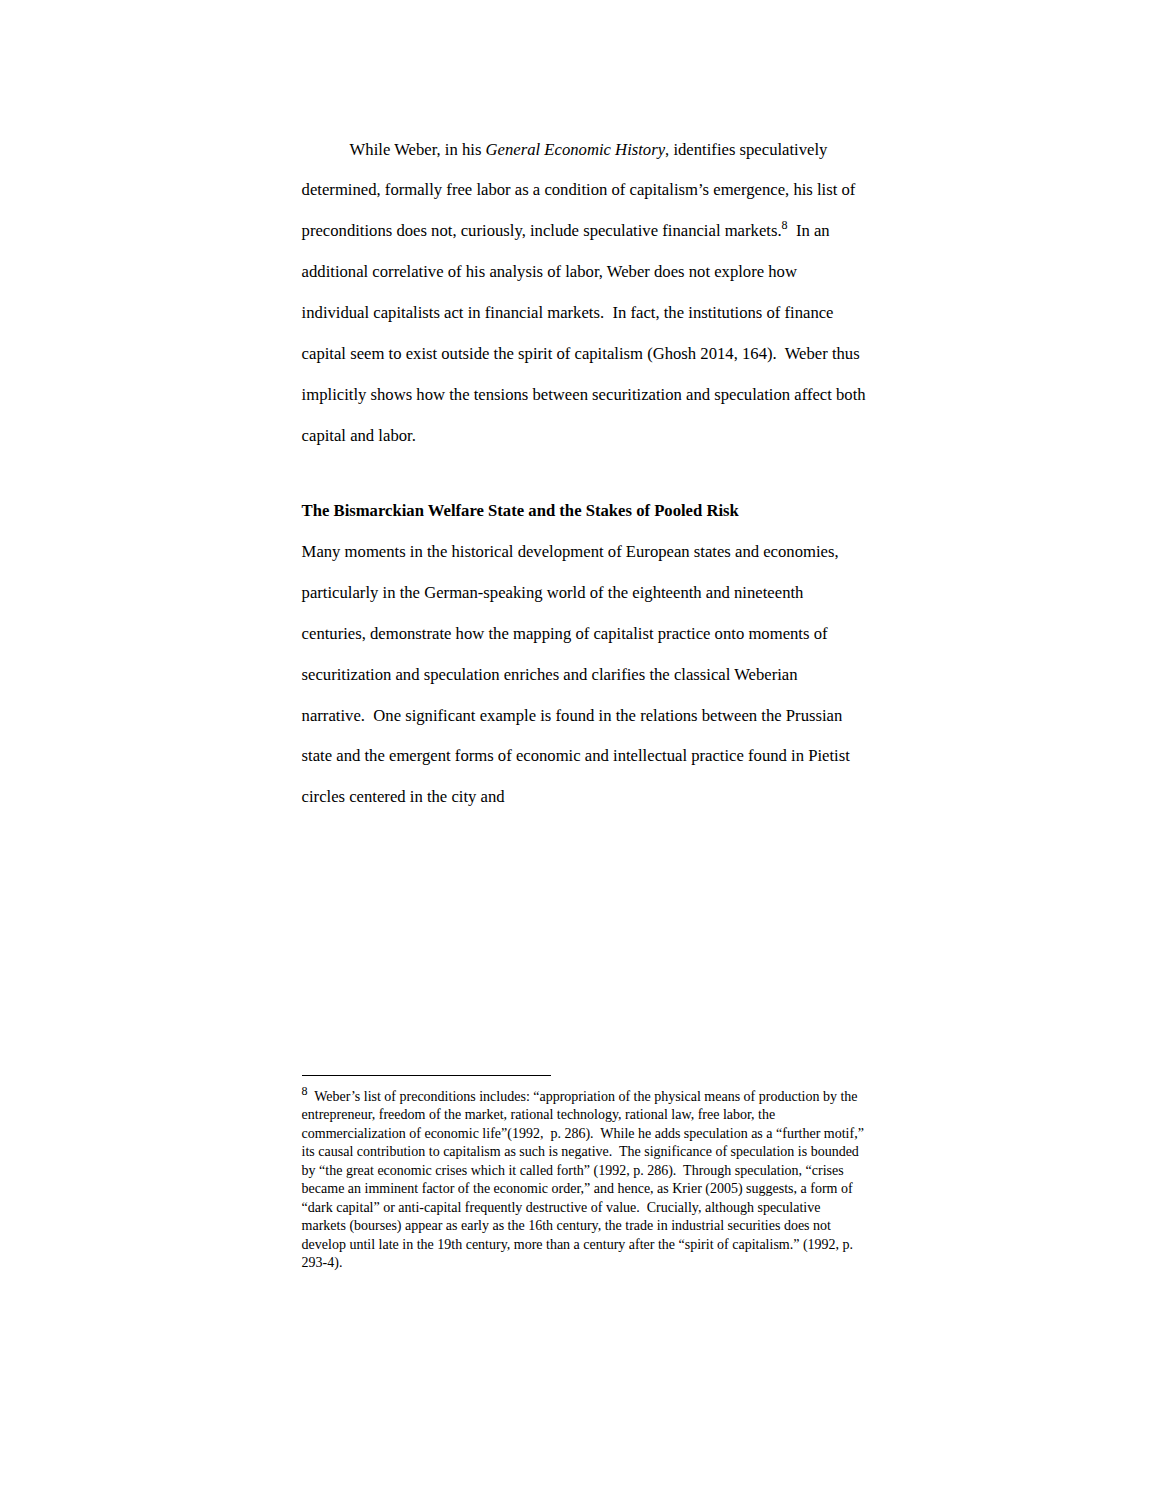While Weber, in his General Economic History, identifies speculatively determined, formally free labor as a condition of capitalism’s emergence, his list of preconditions does not, curiously, include speculative financial markets.8 In an additional correlative of his analysis of labor, Weber does not explore how individual capitalists act in financial markets. In fact, the institutions of finance capital seem to exist outside the spirit of capitalism (Ghosh 2014, 164). Weber thus implicitly shows how the tensions between securitization and speculation affect both capital and labor.
The Bismarckian Welfare State and the Stakes of Pooled Risk
Many moments in the historical development of European states and economies, particularly in the German-speaking world of the eighteenth and nineteenth centuries, demonstrate how the mapping of capitalist practice onto moments of securitization and speculation enriches and clarifies the classical Weberian narrative. One significant example is found in the relations between the Prussian state and the emergent forms of economic and intellectual practice found in Pietist circles centered in the city and
8 Weber’s list of preconditions includes: “appropriation of the physical means of production by the entrepreneur, freedom of the market, rational technology, rational law, free labor, the commercialization of economic life”(1992, p. 286). While he adds speculation as a “further motif,” its causal contribution to capitalism as such is negative. The significance of speculation is bounded by “the great economic crises which it called forth” (1992, p. 286). Through speculation, “crises became an imminent factor of the economic order,” and hence, as Krier (2005) suggests, a form of “dark capital” or anti-capital frequently destructive of value. Crucially, although speculative markets (bourses) appear as early as the 16th century, the trade in industrial securities does not develop until late in the 19th century, more than a century after the “spirit of capitalism.” (1992, p. 293-4).